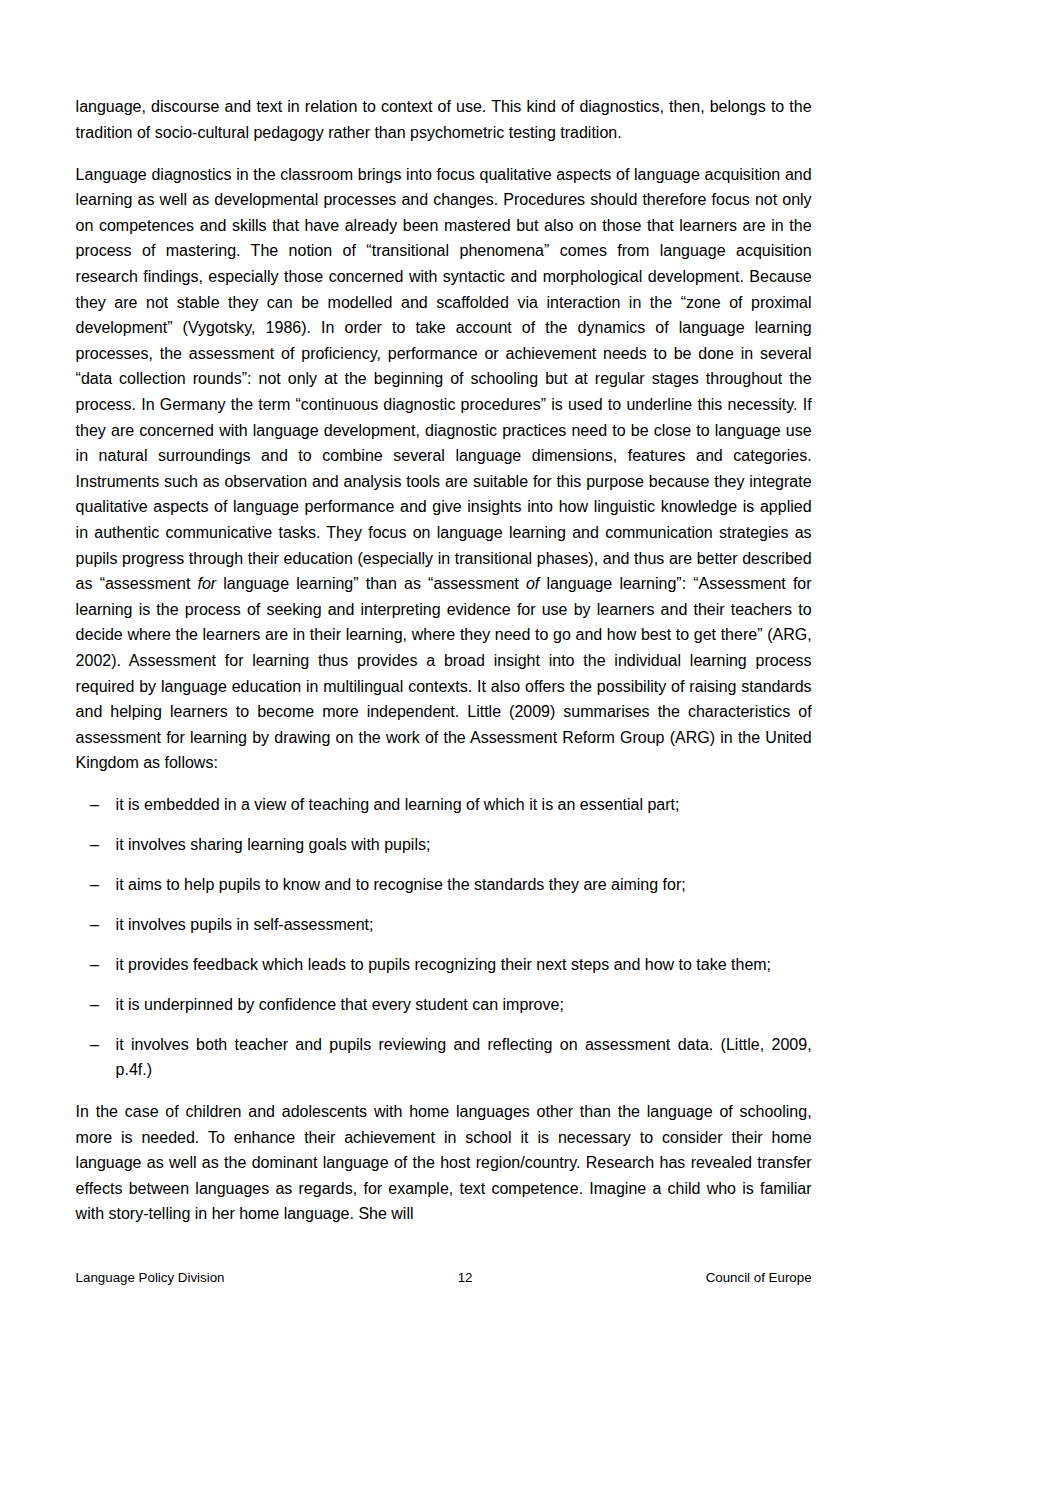language, discourse and text in relation to context of use. This kind of diagnostics, then, belongs to the tradition of socio-cultural pedagogy rather than psychometric testing tradition.
Language diagnostics in the classroom brings into focus qualitative aspects of language acquisition and learning as well as developmental processes and changes. Procedures should therefore focus not only on competences and skills that have already been mastered but also on those that learners are in the process of mastering. The notion of “transitional phenomena” comes from language acquisition research findings, especially those concerned with syntactic and morphological development. Because they are not stable they can be modelled and scaffolded via interaction in the “zone of proximal development” (Vygotsky, 1986). In order to take account of the dynamics of language learning processes, the assessment of proficiency, performance or achievement needs to be done in several “data collection rounds”: not only at the beginning of schooling but at regular stages throughout the process. In Germany the term “continuous diagnostic procedures” is used to underline this necessity. If they are concerned with language development, diagnostic practices need to be close to language use in natural surroundings and to combine several language dimensions, features and categories. Instruments such as observation and analysis tools are suitable for this purpose because they integrate qualitative aspects of language performance and give insights into how linguistic knowledge is applied in authentic communicative tasks. They focus on language learning and communication strategies as pupils progress through their education (especially in transitional phases), and thus are better described as “assessment for language learning” than as “assessment of language learning”: “Assessment for learning is the process of seeking and interpreting evidence for use by learners and their teachers to decide where the learners are in their learning, where they need to go and how best to get there” (ARG, 2002). Assessment for learning thus provides a broad insight into the individual learning process required by language education in multilingual contexts. It also offers the possibility of raising standards and helping learners to become more independent. Little (2009) summarises the characteristics of assessment for learning by drawing on the work of the Assessment Reform Group (ARG) in the United Kingdom as follows:
it is embedded in a view of teaching and learning of which it is an essential part;
it involves sharing learning goals with pupils;
it aims to help pupils to know and to recognise the standards they are aiming for;
it involves pupils in self-assessment;
it provides feedback which leads to pupils recognizing their next steps and how to take them;
it is underpinned by confidence that every student can improve;
it involves both teacher and pupils reviewing and reflecting on assessment data. (Little, 2009, p.4f.)
In the case of children and adolescents with home languages other than the language of schooling, more is needed. To enhance their achievement in school it is necessary to consider their home language as well as the dominant language of the host region/country. Research has revealed transfer effects between languages as regards, for example, text competence. Imagine a child who is familiar with story-telling in her home language. She will
Language Policy Division 12 Council of Europe